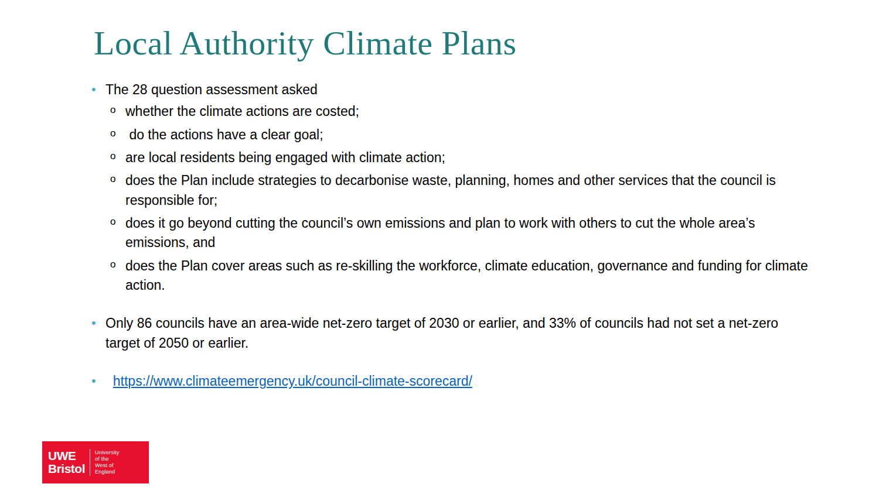Local Authority Climate Plans
The 28 question assessment asked
whether the climate actions are costed;
do the actions have a clear goal;
are local residents being engaged with climate action;
does the Plan include strategies to decarbonise waste, planning, homes and other services that the council is responsible for;
does it go beyond cutting the council’s own emissions and plan to work with others to cut the whole area’s emissions, and
does the Plan cover areas such as re-skilling the workforce, climate education, governance and funding for climate action.
Only 86 councils have an area-wide net-zero target of 2030 or earlier, and 33% of councils had not set a net-zero target of 2050 or earlier.
https://www.climateemergency.uk/council-climate-scorecard/
UWE
Bristol
University
of the
West of
England